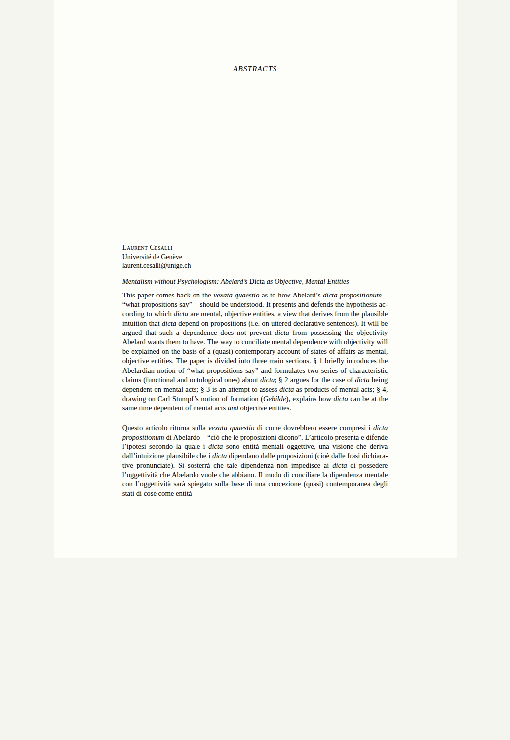ABSTRACTS
Laurent Cesalli
Université de Genève
laurent.cesalli@unige.ch
Mentalism without Psychologism: Abelard’s Dicta as Objective, Mental Entities
This paper comes back on the vexata quaestio as to how Abelard’s dicta propositionum – “what propositions say” – should be understood. It presents and defends the hypothesis according to which dicta are mental, objective entities, a view that derives from the plausible intuition that dicta depend on propositions (i.e. on uttered declarative sentences). It will be argued that such a dependence does not prevent dicta from possessing the objectivity Abelard wants them to have. The way to conciliate mental dependence with objectivity will be explained on the basis of a (quasi) contemporary account of states of affairs as mental, objective entities. The paper is divided into three main sections. § 1 briefly introduces the Abelardian notion of “what propositions say” and formulates two series of characteristic claims (functional and ontological ones) about dicta; § 2 argues for the case of dicta being dependent on mental acts; § 3 is an attempt to assess dicta as products of mental acts; § 4, drawing on Carl Stumpf’s notion of formation (Gebilde), explains how dicta can be at the same time dependent of mental acts and objective entities.
Questo articolo ritorna sulla vexata quaestio di come dovrebbero essere compresi i dicta propositionum di Abelardo – “ciò che le proposizioni dicono”. L’articolo presenta e difende l’ipotesi secondo la quale i dicta sono entità mentali oggettive, una visione che deriva dall’intuizione plausibile che i dicta dipendano dalle proposizioni (cioè dalle frasi dichiarative pronunciate). Si sosterrà che tale dipendenza non impedisce ai dicta di possedere l’oggettività che Abelardo vuole che abbiano. Il modo di conciliare la dipendenza mentale con l’oggettività sarà spiegato sulla base di una concezione (quasi) contemporanea degli stati di cose come entità